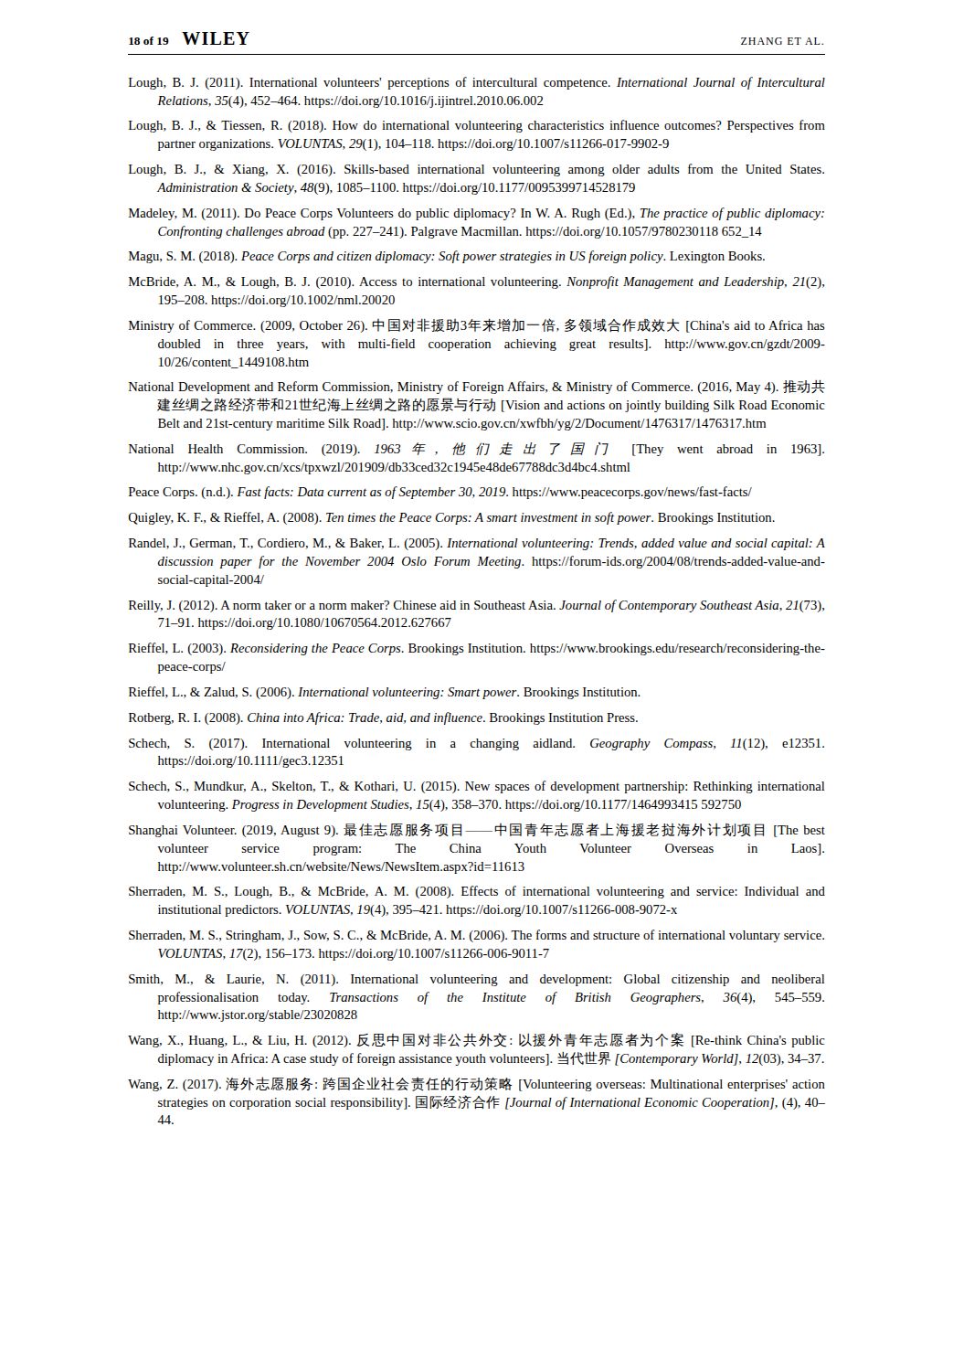18 of 19 WILEY
ZHANG ET AL.
Lough, B. J. (2011). International volunteers' perceptions of intercultural competence. International Journal of Intercultural Relations, 35(4), 452–464. https://doi.org/10.1016/j.ijintrel.2010.06.002
Lough, B. J., & Tiessen, R. (2018). How do international volunteering characteristics influence outcomes? Perspectives from partner organizations. VOLUNTAS, 29(1), 104–118. https://doi.org/10.1007/s11266-017-9902-9
Lough, B. J., & Xiang, X. (2016). Skills-based international volunteering among older adults from the United States. Administration & Society, 48(9), 1085–1100. https://doi.org/10.1177/0095399714528179
Madeley, M. (2011). Do Peace Corps Volunteers do public diplomacy? In W. A. Rugh (Ed.), The practice of public diplomacy: Confronting challenges abroad (pp. 227–241). Palgrave Macmillan. https://doi.org/10.1057/9780230118 652_14
Magu, S. M. (2018). Peace Corps and citizen diplomacy: Soft power strategies in US foreign policy. Lexington Books.
McBride, A. M., & Lough, B. J. (2010). Access to international volunteering. Nonprofit Management and Leadership, 21(2), 195–208. https://doi.org/10.1002/nml.20020
Ministry of Commerce. (2009, October 26). 中国对非援助3年来增加一倍, 多领域合作成效大 [China's aid to Africa has doubled in three years, with multi-field cooperation achieving great results]. http://www.gov.cn/gzdt/2009-10/26/content_1449108.htm
National Development and Reform Commission, Ministry of Foreign Affairs, & Ministry of Commerce. (2016, May 4). 推动共建丝绸之路经济带和21世纪海上丝绸之路的愿景与行动 [Vision and actions on jointly building Silk Road Economic Belt and 21st-century maritime Silk Road]. http://www.scio.gov.cn/xwfbh/yg/2/Document/1476317/1476317.htm
National Health Commission. (2019). 1963年, 他们走出了国门 [They went abroad in 1963]. http://www.nhc.gov.cn/xcs/tpxwzl/201909/db33ced32c1945e48de67788dc3d4bc4.shtml
Peace Corps. (n.d.). Fast facts: Data current as of September 30, 2019. https://www.peacecorps.gov/news/fast-facts/
Quigley, K. F., & Rieffel, A. (2008). Ten times the Peace Corps: A smart investment in soft power. Brookings Institution.
Randel, J., German, T., Cordiero, M., & Baker, L. (2005). International volunteering: Trends, added value and social capital: A discussion paper for the November 2004 Oslo Forum Meeting. https://forum-ids.org/2004/08/trends-added-value-and-social-capital-2004/
Reilly, J. (2012). A norm taker or a norm maker? Chinese aid in Southeast Asia. Journal of Contemporary Southeast Asia, 21(73), 71–91. https://doi.org/10.1080/10670564.2012.627667
Rieffel, L. (2003). Reconsidering the Peace Corps. Brookings Institution. https://www.brookings.edu/research/reconsidering-the-peace-corps/
Rieffel, L., & Zalud, S. (2006). International volunteering: Smart power. Brookings Institution.
Rotberg, R. I. (2008). China into Africa: Trade, aid, and influence. Brookings Institution Press.
Schech, S. (2017). International volunteering in a changing aidland. Geography Compass, 11(12), e12351. https://doi.org/10.1111/gec3.12351
Schech, S., Mundkur, A., Skelton, T., & Kothari, U. (2015). New spaces of development partnership: Rethinking international volunteering. Progress in Development Studies, 15(4), 358–370. https://doi.org/10.1177/1464993415 592750
Shanghai Volunteer. (2019, August 9). 最佳志愿服务项目——中国青年志愿者上海援老挝海外计划项目 [The best volunteer service program: The China Youth Volunteer Overseas in Laos]. http://www.volunteer.sh.cn/website/News/NewsItem.aspx?id=11613
Sherraden, M. S., Lough, B., & McBride, A. M. (2008). Effects of international volunteering and service: Individual and institutional predictors. VOLUNTAS, 19(4), 395–421. https://doi.org/10.1007/s11266-008-9072-x
Sherraden, M. S., Stringham, J., Sow, S. C., & McBride, A. M. (2006). The forms and structure of international voluntary service. VOLUNTAS, 17(2), 156–173. https://doi.org/10.1007/s11266-006-9011-7
Smith, M., & Laurie, N. (2011). International volunteering and development: Global citizenship and neoliberal professionalisation today. Transactions of the Institute of British Geographers, 36(4), 545–559. http://www.jstor.org/stable/23020828
Wang, X., Huang, L., & Liu, H. (2012). 反思中国对非公共外交: 以援外青年志愿者为个案 [Re-think China's public diplomacy in Africa: A case study of foreign assistance youth volunteers]. 当代世界 [Contemporary World], 12(03), 34–37.
Wang, Z. (2017). 海外志愿服务: 跨国企业社会责任的行动策略 [Volunteering overseas: Multinational enterprises' action strategies on corporation social responsibility]. 国际经济合作 [Journal of International Economic Cooperation], (4), 40–44.